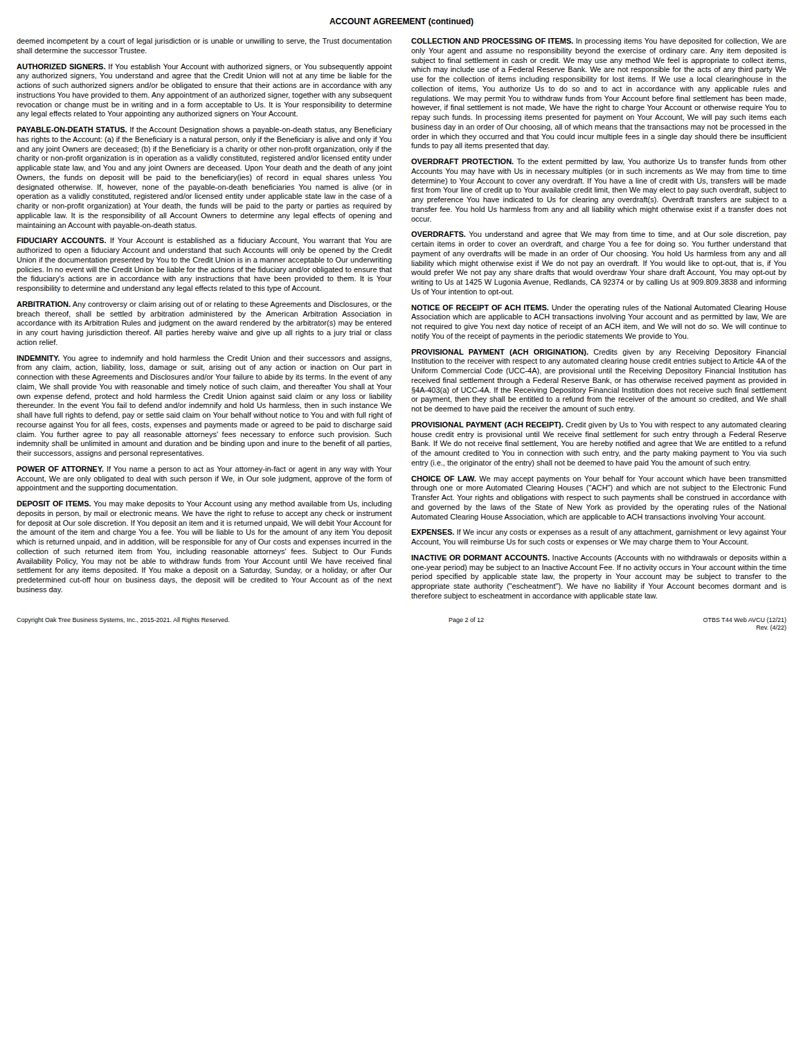ACCOUNT AGREEMENT (continued)
deemed incompetent by a court of legal jurisdiction or is unable or unwilling to serve, the Trust documentation shall determine the successor Trustee.
AUTHORIZED SIGNERS. If You establish Your Account with authorized signers, or You subsequently appoint any authorized signers, You understand and agree that the Credit Union will not at any time be liable for the actions of such authorized signers and/or be obligated to ensure that their actions are in accordance with any instructions You have provided to them. Any appointment of an authorized signer, together with any subsequent revocation or change must be in writing and in a form acceptable to Us. It is Your responsibility to determine any legal effects related to Your appointing any authorized signers on Your Account.
PAYABLE-ON-DEATH STATUS. If the Account Designation shows a payable-on-death status, any Beneficiary has rights to the Account: (a) if the Beneficiary is a natural person, only if the Beneficiary is alive and only if You and any joint Owners are deceased; (b) if the Beneficiary is a charity or other non-profit organization, only if the charity or non-profit organization is in operation as a validly constituted, registered and/or licensed entity under applicable state law, and You and any joint Owners are deceased. Upon Your death and the death of any joint Owners, the funds on deposit will be paid to the beneficiary(ies) of record in equal shares unless You designated otherwise. If, however, none of the payable-on-death beneficiaries You named is alive (or in operation as a validly constituted, registered and/or licensed entity under applicable state law in the case of a charity or non-profit organization) at Your death, the funds will be paid to the party or parties as required by applicable law. It is the responsibility of all Account Owners to determine any legal effects of opening and maintaining an Account with payable-on-death status.
FIDUCIARY ACCOUNTS. If Your Account is established as a fiduciary Account, You warrant that You are authorized to open a fiduciary Account and understand that such Accounts will only be opened by the Credit Union if the documentation presented by You to the Credit Union is in a manner acceptable to Our underwriting policies. In no event will the Credit Union be liable for the actions of the fiduciary and/or obligated to ensure that the fiduciary's actions are in accordance with any instructions that have been provided to them. It is Your responsibility to determine and understand any legal effects related to this type of Account.
ARBITRATION. Any controversy or claim arising out of or relating to these Agreements and Disclosures, or the breach thereof, shall be settled by arbitration administered by the American Arbitration Association in accordance with its Arbitration Rules and judgment on the award rendered by the arbitrator(s) may be entered in any court having jurisdiction thereof. All parties hereby waive and give up all rights to a jury trial or class action relief.
INDEMNITY. You agree to indemnify and hold harmless the Credit Union and their successors and assigns, from any claim, action, liability, loss, damage or suit, arising out of any action or inaction on Our part in connection with these Agreements and Disclosures and/or Your failure to abide by its terms. In the event of any claim, We shall provide You with reasonable and timely notice of such claim, and thereafter You shall at Your own expense defend, protect and hold harmless the Credit Union against said claim or any loss or liability thereunder. In the event You fail to defend and/or indemnify and hold Us harmless, then in such instance We shall have full rights to defend, pay or settle said claim on Your behalf without notice to You and with full right of recourse against You for all fees, costs, expenses and payments made or agreed to be paid to discharge said claim. You further agree to pay all reasonable attorneys' fees necessary to enforce such provision. Such indemnity shall be unlimited in amount and duration and be binding upon and inure to the benefit of all parties, their successors, assigns and personal representatives.
POWER OF ATTORNEY. If You name a person to act as Your attorney-in-fact or agent in any way with Your Account, We are only obligated to deal with such person if We, in Our sole judgment, approve of the form of appointment and the supporting documentation.
DEPOSIT OF ITEMS. You may make deposits to Your Account using any method available from Us, including deposits in person, by mail or electronic means. We have the right to refuse to accept any check or instrument for deposit at Our sole discretion. If You deposit an item and it is returned unpaid, We will debit Your Account for the amount of the item and charge You a fee. You will be liable to Us for the amount of any item You deposit which is returned unpaid, and in addition, will be responsible for any of Our costs and expenses incurred in the collection of such returned item from You, including reasonable attorneys' fees. Subject to Our Funds Availability Policy, You may not be able to withdraw funds from Your Account until We have received final settlement for any items deposited. If You make a deposit on a Saturday, Sunday, or a holiday, or after Our predetermined cut-off hour on business days, the deposit will be credited to Your Account as of the next business day.
COLLECTION AND PROCESSING OF ITEMS. In processing items You have deposited for collection, We are only Your agent and assume no responsibility beyond the exercise of ordinary care. Any item deposited is subject to final settlement in cash or credit. We may use any method We feel is appropriate to collect items, which may include use of a Federal Reserve Bank. We are not responsible for the acts of any third party We use for the collection of items including responsibility for lost items. If We use a local clearinghouse in the collection of items, You authorize Us to do so and to act in accordance with any applicable rules and regulations. We may permit You to withdraw funds from Your Account before final settlement has been made, however, if final settlement is not made, We have the right to charge Your Account or otherwise require You to repay such funds. In processing items presented for payment on Your Account, We will pay such items each business day in an order of Our choosing, all of which means that the transactions may not be processed in the order in which they occurred and that You could incur multiple fees in a single day should there be insufficient funds to pay all items presented that day.
OVERDRAFT PROTECTION. To the extent permitted by law, You authorize Us to transfer funds from other Accounts You may have with Us in necessary multiples (or in such increments as We may from time to time determine) to Your Account to cover any overdraft. If You have a line of credit with Us, transfers will be made first from Your line of credit up to Your available credit limit, then We may elect to pay such overdraft, subject to any preference You have indicated to Us for clearing any overdraft(s). Overdraft transfers are subject to a transfer fee. You hold Us harmless from any and all liability which might otherwise exist if a transfer does not occur.
OVERDRAFTS. You understand and agree that We may from time to time, and at Our sole discretion, pay certain items in order to cover an overdraft, and charge You a fee for doing so. You further understand that payment of any overdrafts will be made in an order of Our choosing. You hold Us harmless from any and all liability which might otherwise exist if We do not pay an overdraft. If You would like to opt-out, that is, if You would prefer We not pay any share drafts that would overdraw Your share draft Account, You may opt-out by writing to Us at 1425 W Lugonia Avenue, Redlands, CA 92374 or by calling Us at 909.809.3838 and informing Us of Your intention to opt-out.
NOTICE OF RECEIPT OF ACH ITEMS. Under the operating rules of the National Automated Clearing House Association which are applicable to ACH transactions involving Your account and as permitted by law, We are not required to give You next day notice of receipt of an ACH item, and We will not do so. We will continue to notify You of the receipt of payments in the periodic statements We provide to You.
PROVISIONAL PAYMENT (ACH ORIGINATION). Credits given by any Receiving Depository Financial Institution to the receiver with respect to any automated clearing house credit entries subject to Article 4A of the Uniform Commercial Code (UCC-4A), are provisional until the Receiving Depository Financial Institution has received final settlement through a Federal Reserve Bank, or has otherwise received payment as provided in §4A-403(a) of UCC-4A. If the Receiving Depository Financial Institution does not receive such final settlement or payment, then they shall be entitled to a refund from the receiver of the amount so credited, and We shall not be deemed to have paid the receiver the amount of such entry.
PROVISIONAL PAYMENT (ACH RECEIPT). Credit given by Us to You with respect to any automated clearing house credit entry is provisional until We receive final settlement for such entry through a Federal Reserve Bank. If We do not receive final settlement, You are hereby notified and agree that We are entitled to a refund of the amount credited to You in connection with such entry, and the party making payment to You via such entry (i.e., the originator of the entry) shall not be deemed to have paid You the amount of such entry.
CHOICE OF LAW. We may accept payments on Your behalf for Your account which have been transmitted through one or more Automated Clearing Houses ("ACH") and which are not subject to the Electronic Fund Transfer Act. Your rights and obligations with respect to such payments shall be construed in accordance with and governed by the laws of the State of New York as provided by the operating rules of the National Automated Clearing House Association, which are applicable to ACH transactions involving Your account.
EXPENSES. If We incur any costs or expenses as a result of any attachment, garnishment or levy against Your Account, You will reimburse Us for such costs or expenses or We may charge them to Your Account.
INACTIVE OR DORMANT ACCOUNTS. Inactive Accounts (Accounts with no withdrawals or deposits within a one-year period) may be subject to an Inactive Account Fee. If no activity occurs in Your account within the time period specified by applicable state law, the property in Your account may be subject to transfer to the appropriate state authority ("escheatment"). We have no liability if Your Account becomes dormant and is therefore subject to escheatment in accordance with applicable state law.
Copyright Oak Tree Business Systems, Inc., 2015-2021. All Rights Reserved.
Page 2 of 12
OTBS T44 Web AVCU (12/21)
Rev. (4/22)